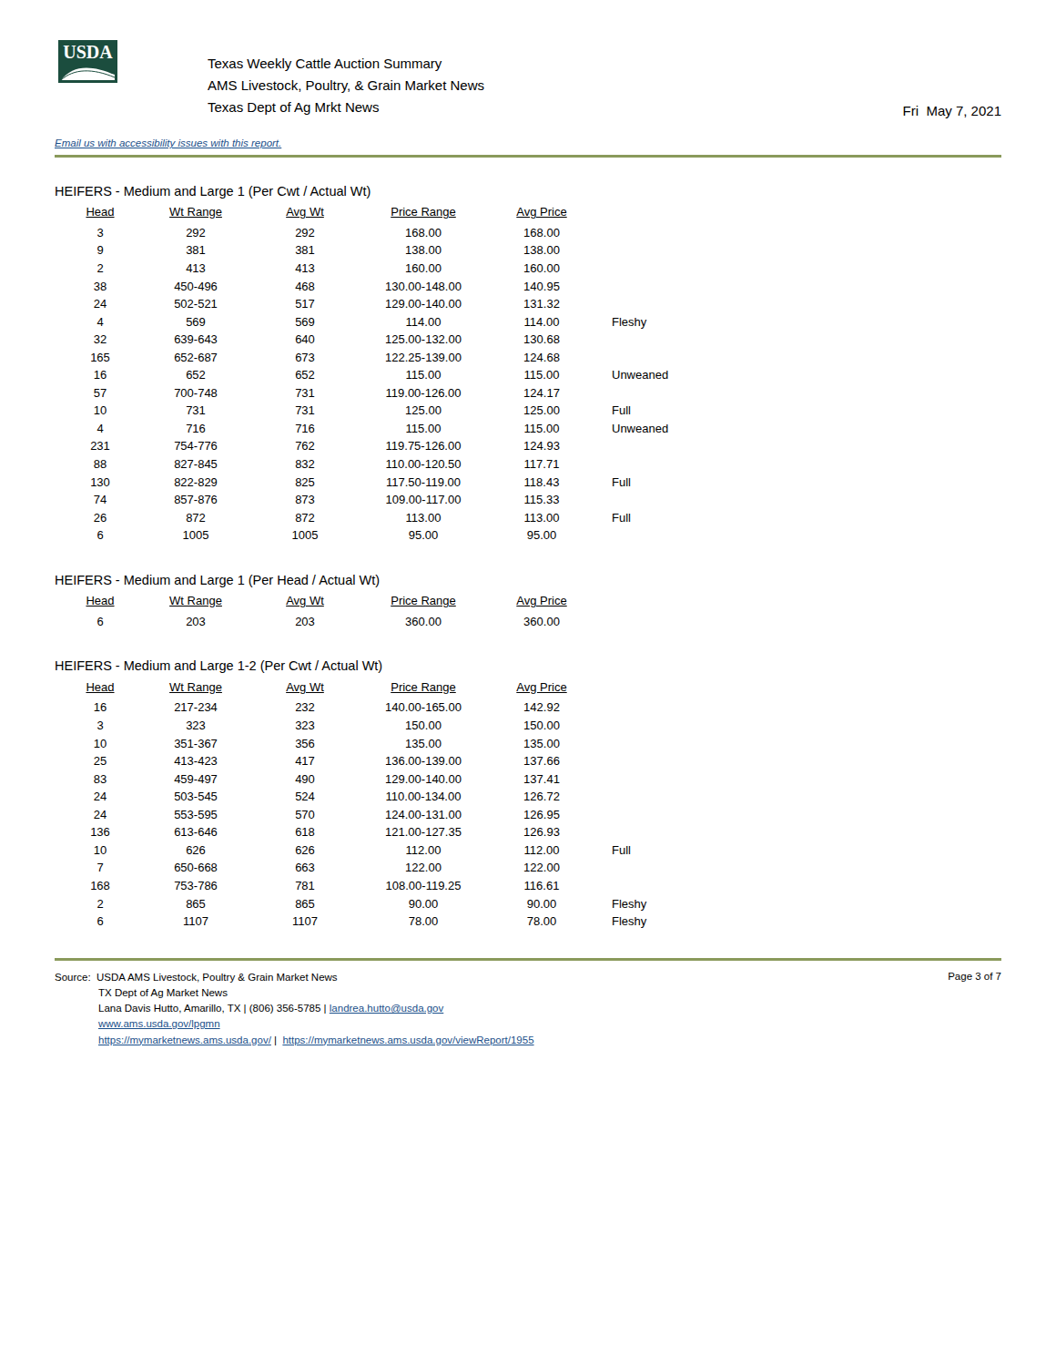USDA
Texas Weekly Cattle Auction Summary
AMS Livestock, Poultry, & Grain Market News
Texas Dept of Ag Mrkt News
Fri May 7, 2021
Email us with accessibility issues with this report.
HEIFERS - Medium and Large 1 (Per Cwt / Actual Wt)
| Head | Wt Range | Avg Wt | Price Range | Avg Price | |
| --- | --- | --- | --- | --- | --- |
| 3 | 292 | 292 | 168.00 | 168.00 | |
| 9 | 381 | 381 | 138.00 | 138.00 | |
| 2 | 413 | 413 | 160.00 | 160.00 | |
| 38 | 450-496 | 468 | 130.00-148.00 | 140.95 | |
| 24 | 502-521 | 517 | 129.00-140.00 | 131.32 | |
| 4 | 569 | 569 | 114.00 | 114.00 | Fleshy |
| 32 | 639-643 | 640 | 125.00-132.00 | 130.68 | |
| 165 | 652-687 | 673 | 122.25-139.00 | 124.68 | |
| 16 | 652 | 652 | 115.00 | 115.00 | Unweaned |
| 57 | 700-748 | 731 | 119.00-126.00 | 124.17 | |
| 10 | 731 | 731 | 125.00 | 125.00 | Full |
| 4 | 716 | 716 | 115.00 | 115.00 | Unweaned |
| 231 | 754-776 | 762 | 119.75-126.00 | 124.93 | |
| 88 | 827-845 | 832 | 110.00-120.50 | 117.71 | |
| 130 | 822-829 | 825 | 117.50-119.00 | 118.43 | Full |
| 74 | 857-876 | 873 | 109.00-117.00 | 115.33 | |
| 26 | 872 | 872 | 113.00 | 113.00 | Full |
| 6 | 1005 | 1005 | 95.00 | 95.00 | |
HEIFERS - Medium and Large 1 (Per Head / Actual Wt)
| Head | Wt Range | Avg Wt | Price Range | Avg Price | |
| --- | --- | --- | --- | --- | --- |
| 6 | 203 | 203 | 360.00 | 360.00 | |
HEIFERS - Medium and Large 1-2 (Per Cwt / Actual Wt)
| Head | Wt Range | Avg Wt | Price Range | Avg Price | |
| --- | --- | --- | --- | --- | --- |
| 16 | 217-234 | 232 | 140.00-165.00 | 142.92 | |
| 3 | 323 | 323 | 150.00 | 150.00 | |
| 10 | 351-367 | 356 | 135.00 | 135.00 | |
| 25 | 413-423 | 417 | 136.00-139.00 | 137.66 | |
| 83 | 459-497 | 490 | 129.00-140.00 | 137.41 | |
| 24 | 503-545 | 524 | 110.00-134.00 | 126.72 | |
| 24 | 553-595 | 570 | 124.00-131.00 | 126.95 | |
| 136 | 613-646 | 618 | 121.00-127.35 | 126.93 | |
| 10 | 626 | 626 | 112.00 | 112.00 | Full |
| 7 | 650-668 | 663 | 122.00 | 122.00 | |
| 168 | 753-786 | 781 | 108.00-119.25 | 116.61 | |
| 2 | 865 | 865 | 90.00 | 90.00 | Fleshy |
| 6 | 1107 | 1107 | 78.00 | 78.00 | Fleshy |
Source: USDA AMS Livestock, Poultry & Grain Market News
TX Dept of Ag Market News
Lana Davis Hutto, Amarillo, TX | (806) 356-5785 | landrea.hutto@usda.gov
www.ams.usda.gov/lpgmn
https://mymarketnews.ams.usda.gov/ | https://mymarketnews.ams.usda.gov/viewReport/1955
Page 3 of 7